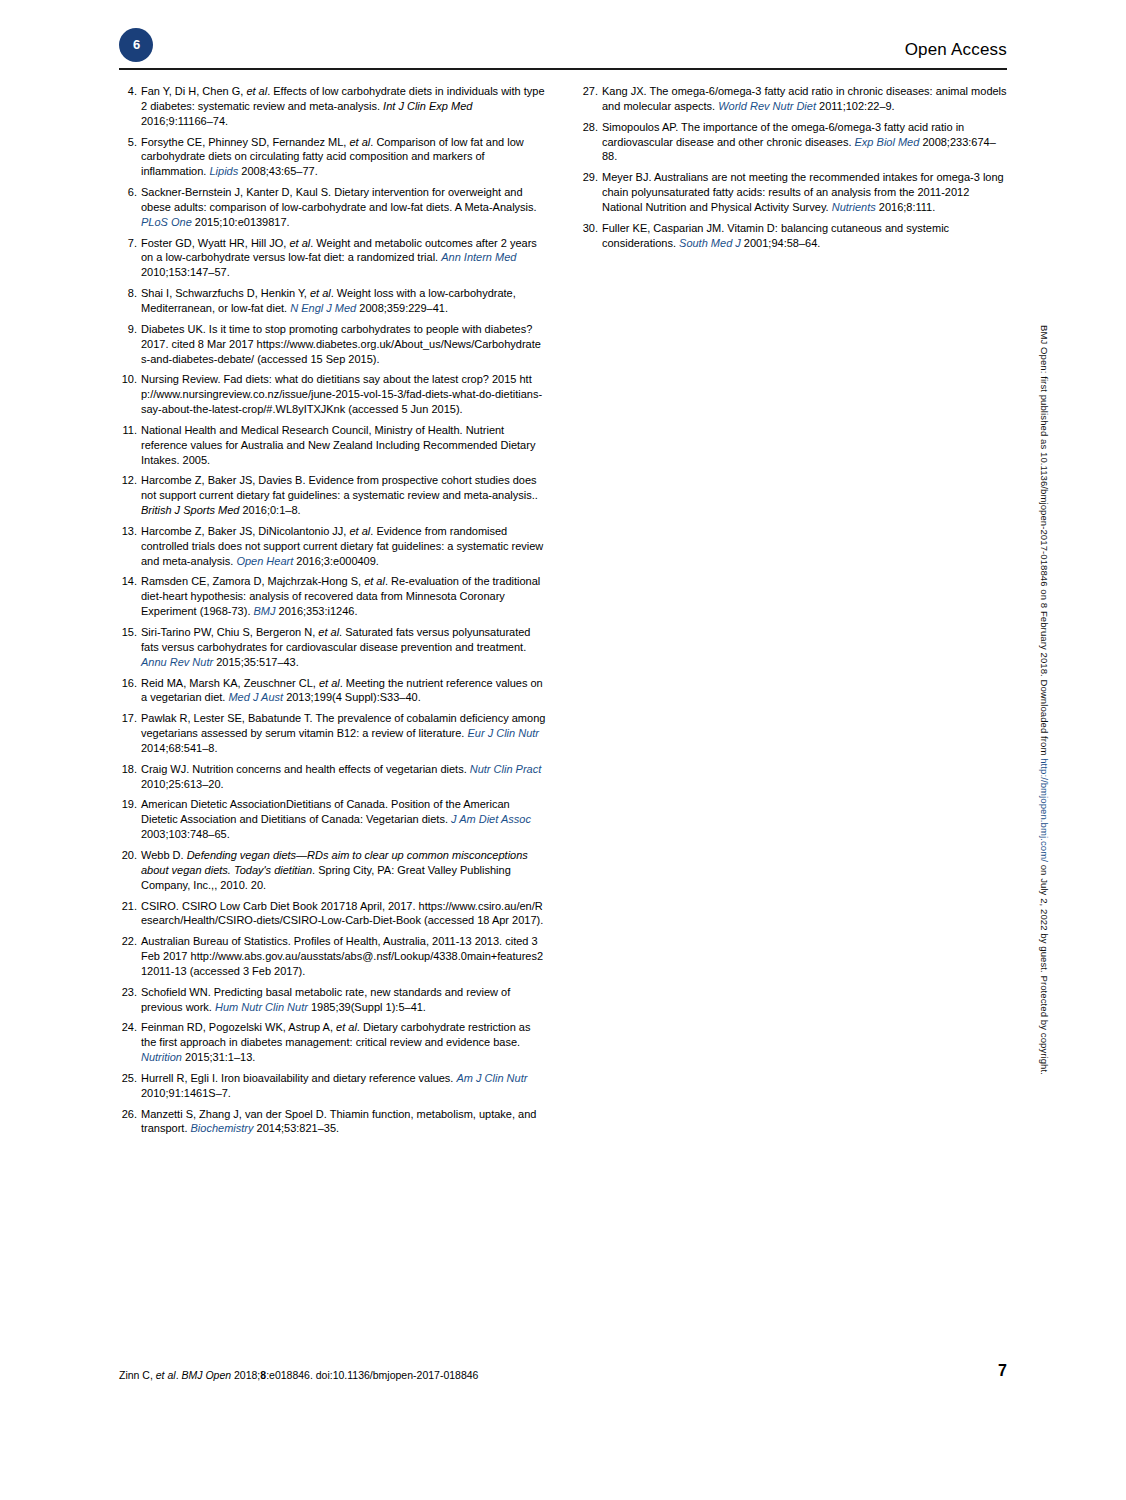6
Open Access
4. Fan Y, Di H, Chen G, et al. Effects of low carbohydrate diets in individuals with type 2 diabetes: systematic review and meta-analysis. Int J Clin Exp Med 2016;9:11166–74.
5. Forsythe CE, Phinney SD, Fernandez ML, et al. Comparison of low fat and low carbohydrate diets on circulating fatty acid composition and markers of inflammation. Lipids 2008;43:65–77.
6. Sackner-Bernstein J, Kanter D, Kaul S. Dietary intervention for overweight and obese adults: comparison of low-carbohydrate and low-fat diets. A Meta-Analysis. PLoS One 2015;10:e0139817.
7. Foster GD, Wyatt HR, Hill JO, et al. Weight and metabolic outcomes after 2 years on a low-carbohydrate versus low-fat diet: a randomized trial. Ann Intern Med 2010;153:147–57.
8. Shai I, Schwarzfuchs D, Henkin Y, et al. Weight loss with a low-carbohydrate, Mediterranean, or low-fat diet. N Engl J Med 2008;359:229–41.
9. Diabetes UK. Is it time to stop promoting carbohydrates to people with diabetes? 2017. cited 8 Mar 2017 https://www.diabetes.org.uk/About_us/News/Carbohydrates-and-diabetes-debate/ (accessed 15 Sep 2015).
10. Nursing Review. Fad diets: what do dietitians say about the latest crop? 2015 http://www.nursingreview.co.nz/issue/june-2015-vol-15-3/fad-diets-what-do-dietitians-say-about-the-latest-crop/#.WL8yITXJKnk (accessed 5 Jun 2015).
11. National Health and Medical Research Council, Ministry of Health. Nutrient reference values for Australia and New Zealand Including Recommended Dietary Intakes. 2005.
12. Harcombe Z, Baker JS, Davies B. Evidence from prospective cohort studies does not support current dietary fat guidelines: a systematic review and meta-analysis.. British J Sports Med 2016;0:1–8.
13. Harcombe Z, Baker JS, DiNicolantonio JJ, et al. Evidence from randomised controlled trials does not support current dietary fat guidelines: a systematic review and meta-analysis. Open Heart 2016;3:e000409.
14. Ramsden CE, Zamora D, Majchrzak-Hong S, et al. Re-evaluation of the traditional diet-heart hypothesis: analysis of recovered data from Minnesota Coronary Experiment (1968-73). BMJ 2016;353:i1246.
15. Siri-Tarino PW, Chiu S, Bergeron N, et al. Saturated fats versus polyunsaturated fats versus carbohydrates for cardiovascular disease prevention and treatment. Annu Rev Nutr 2015;35:517–43.
16. Reid MA, Marsh KA, Zeuschner CL, et al. Meeting the nutrient reference values on a vegetarian diet. Med J Aust 2013;199(4 Suppl):S33–40.
17. Pawlak R, Lester SE, Babatunde T. The prevalence of cobalamin deficiency among vegetarians assessed by serum vitamin B12: a review of literature. Eur J Clin Nutr 2014;68:541–8.
18. Craig WJ. Nutrition concerns and health effects of vegetarian diets. Nutr Clin Pract 2010;25:613–20.
19. American Dietetic AssociationDietitians of Canada. Position of the American Dietetic Association and Dietitians of Canada: Vegetarian diets. J Am Diet Assoc 2003;103:748–65.
20. Webb D. Defending vegan diets—RDs aim to clear up common misconceptions about vegan diets. Today's dietitian. Spring City, PA: Great Valley Publishing Company, Inc.,, 2010. 20.
21. CSIRO. CSIRO Low Carb Diet Book 201718 April, 2017. https://www.csiro.au/en/Research/Health/CSIRO-diets/CSIRO-Low-Carb-Diet-Book (accessed 18 Apr 2017).
22. Australian Bureau of Statistics. Profiles of Health, Australia, 2011-13 2013. cited 3 Feb 2017 http://www.abs.gov.au/ausstats/abs@.nsf/Lookup/4338.0main+features212011-13 (accessed 3 Feb 2017).
23. Schofield WN. Predicting basal metabolic rate, new standards and review of previous work. Hum Nutr Clin Nutr 1985;39(Suppl 1):5–41.
24. Feinman RD, Pogozelski WK, Astrup A, et al. Dietary carbohydrate restriction as the first approach in diabetes management: critical review and evidence base. Nutrition 2015;31:1–13.
25. Hurrell R, Egli I. Iron bioavailability and dietary reference values. Am J Clin Nutr 2010;91:1461S–7.
26. Manzetti S, Zhang J, van der Spoel D. Thiamin function, metabolism, uptake, and transport. Biochemistry 2014;53:821–35.
27. Kang JX. The omega-6/omega-3 fatty acid ratio in chronic diseases: animal models and molecular aspects. World Rev Nutr Diet 2011;102:22–9.
28. Simopoulos AP. The importance of the omega-6/omega-3 fatty acid ratio in cardiovascular disease and other chronic diseases. Exp Biol Med 2008;233:674–88.
29. Meyer BJ. Australians are not meeting the recommended intakes for omega-3 long chain polyunsaturated fatty acids: results of an analysis from the 2011-2012 National Nutrition and Physical Activity Survey. Nutrients 2016;8:111.
30. Fuller KE, Casparian JM. Vitamin D: balancing cutaneous and systemic considerations. South Med J 2001;94:58–64.
Zinn C, et al. BMJ Open 2018;8:e018846. doi:10.1136/bmjopen-2017-018846
7
BMJ Open: first published as 10.1136/bmjopen-2017-018846 on 8 February 2018. Downloaded from http://bmjopen.bmj.com/ on July 2, 2022 by guest. Protected by copyright.